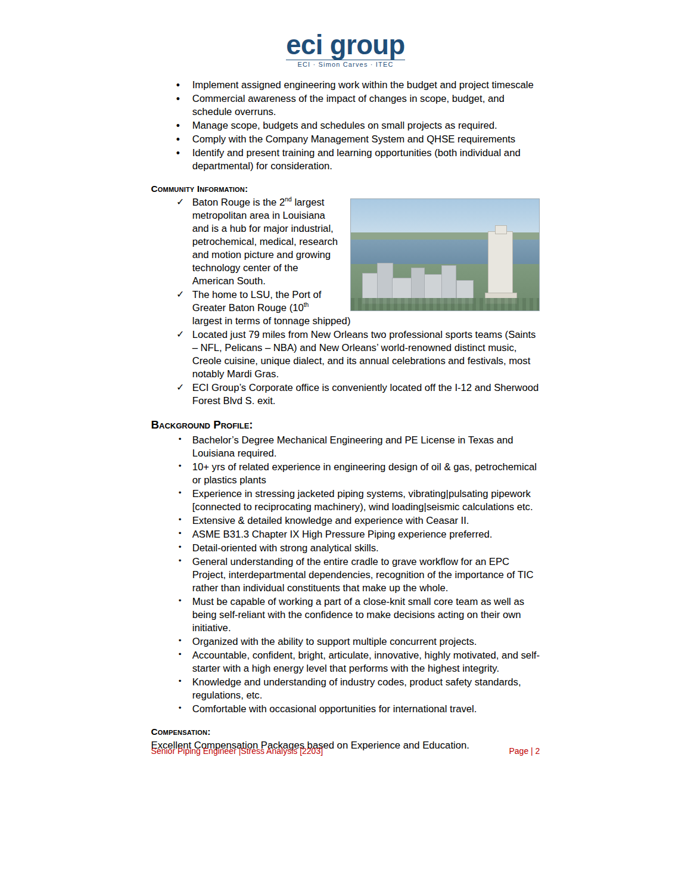eci group
ECI · Simon Carves · ITEC
Implement assigned engineering work within the budget and project timescale
Commercial awareness of the impact of changes in scope, budget, and schedule overruns.
Manage scope, budgets and schedules on small projects as required.
Comply with the Company Management System and QHSE requirements
Identify and present training and learning opportunities (both individual and departmental) for consideration.
Community Information:
Baton Rouge is the 2nd largest metropolitan area in Louisiana and is a hub for major industrial, petrochemical, medical, research and motion picture and growing technology center of the American South.
The home to LSU, the Port of Greater Baton Rouge (10th largest in terms of tonnage shipped)
Located just 79 miles from New Orleans two professional sports teams (Saints – NFL, Pelicans – NBA) and New Orleans’ world-renowned distinct music, Creole cuisine, unique dialect, and its annual celebrations and festivals, most notably Mardi Gras.
ECI Group’s Corporate office is conveniently located off the I-12 and Sherwood Forest Blvd S. exit.
Background Profile:
Bachelor’s Degree Mechanical Engineering and PE License in Texas and Louisiana required.
10+ yrs of related experience in engineering design of oil & gas, petrochemical or plastics plants
Experience in stressing jacketed piping systems, vibrating|pulsating pipework [connected to reciprocating machinery), wind loading|seismic calculations etc.
Extensive & detailed knowledge and experience with Ceasar II.
ASME B31.3 Chapter IX High Pressure Piping experience preferred.
Detail-oriented with strong analytical skills.
General understanding of the entire cradle to grave workflow for an EPC Project, interdepartmental dependencies, recognition of the importance of TIC rather than individual constituents that make up the whole.
Must be capable of working a part of a close-knit small core team as well as being self-reliant with the confidence to make decisions acting on their own initiative.
Organized with the ability to support multiple concurrent projects.
Accountable, confident, bright, articulate, innovative, highly motivated, and self-starter with a high energy level that performs with the highest integrity.
Knowledge and understanding of industry codes, product safety standards, regulations, etc.
Comfortable with occasional opportunities for international travel.
Compensation:
Excellent Compensation Packages based on Experience and Education.
Senior Piping Engineer |Stress Analysis [2203] Page | 2